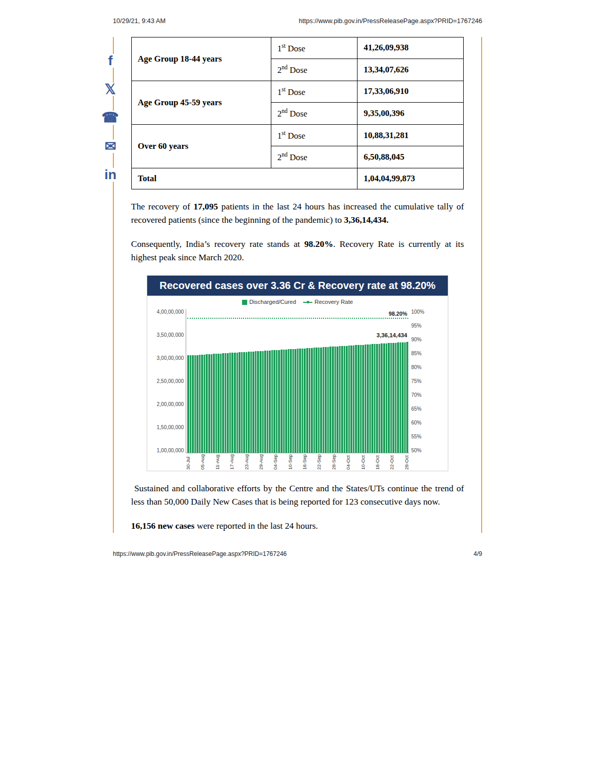10/29/21, 9:43 AM
https://www.pib.gov.in/PressReleasePage.aspx?PRID=1767246
f 𝕏 ☎ ✉ in
| Age Group 18-44 years | 1 st Dose | 41,26,09,938 |
| 2 nd Dose | 13,34,07,626 |
| Age Group 45-59 years | 1 st Dose | 17,33,06,910 |
| 2 nd Dose | 9,35,00,396 |
| Over 60 years | 1 st Dose | 10,88,31,281 |
| 2 nd Dose | 6,50,88,045 |
| Total | 1,04,04,99,873 |
The recovery of 17,095 patients in the last 24 hours has increased the cumulative tally of recovered patients (since the beginning of the pandemic) to 3,36,14,434.
Consequently, India’s recovery rate stands at 98.20%. Recovery Rate is currently at its highest peak since March 2020.
Recovered cases over 3.36 Cr & Recovery rate at 98.20%
Discharged/Cured Recovery Rate
4,00,00,000
3,50,00,000
3,00,00,000
2,50,00,000
2,00,00,000
1,50,00,000
1,00,00,000
100%
95%
90%
85%
80%
75%
70%
65%
60%
55%
50%
98.20%
3,36,14,434
30-Jul 05-Aug 11-Aug 17-Aug 23-Aug 29-Aug 04-Sep 10-Sep 16-Sep 22-Sep 28-Sep 04-Oct 10-Oct 16-Oct 22-Oct 28-Oct
Sustained and collaborative efforts by the Centre and the States/UTs continue the trend of less than 50,000 Daily New Cases that is being reported for 123 consecutive days now.
16,156 new cases were reported in the last 24 hours.
https://www.pib.gov.in/PressReleasePage.aspx?PRID=1767246
4/9